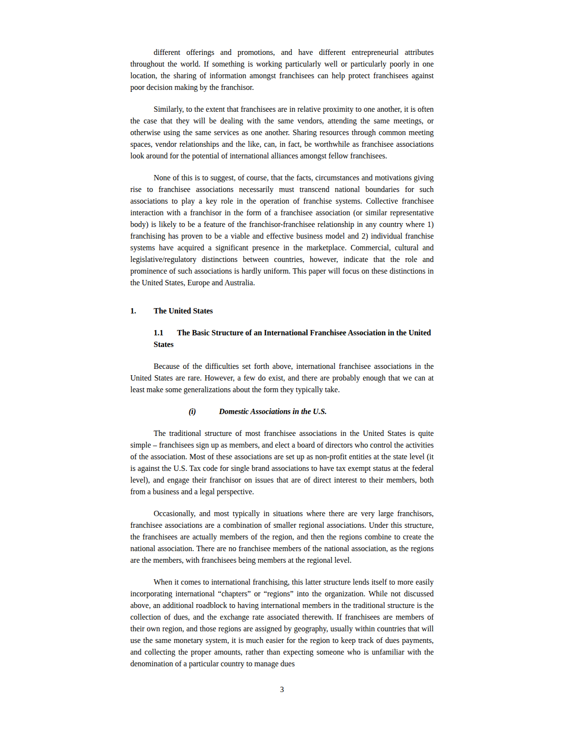different offerings and promotions, and have different entrepreneurial attributes throughout the world. If something is working particularly well or particularly poorly in one location, the sharing of information amongst franchisees can help protect franchisees against poor decision making by the franchisor.
Similarly, to the extent that franchisees are in relative proximity to one another, it is often the case that they will be dealing with the same vendors, attending the same meetings, or otherwise using the same services as one another. Sharing resources through common meeting spaces, vendor relationships and the like, can, in fact, be worthwhile as franchisee associations look around for the potential of international alliances amongst fellow franchisees.
None of this is to suggest, of course, that the facts, circumstances and motivations giving rise to franchisee associations necessarily must transcend national boundaries for such associations to play a key role in the operation of franchise systems. Collective franchisee interaction with a franchisor in the form of a franchisee association (or similar representative body) is likely to be a feature of the franchisor-franchisee relationship in any country where 1) franchising has proven to be a viable and effective business model and 2) individual franchise systems have acquired a significant presence in the marketplace. Commercial, cultural and legislative/regulatory distinctions between countries, however, indicate that the role and prominence of such associations is hardly uniform. This paper will focus on these distinctions in the United States, Europe and Australia.
1. The United States
1.1 The Basic Structure of an International Franchisee Association in the United States
Because of the difficulties set forth above, international franchisee associations in the United States are rare. However, a few do exist, and there are probably enough that we can at least make some generalizations about the form they typically take.
(i) Domestic Associations in the U.S.
The traditional structure of most franchisee associations in the United States is quite simple – franchisees sign up as members, and elect a board of directors who control the activities of the association. Most of these associations are set up as non-profit entities at the state level (it is against the U.S. Tax code for single brand associations to have tax exempt status at the federal level), and engage their franchisor on issues that are of direct interest to their members, both from a business and a legal perspective.
Occasionally, and most typically in situations where there are very large franchisors, franchisee associations are a combination of smaller regional associations. Under this structure, the franchisees are actually members of the region, and then the regions combine to create the national association. There are no franchisee members of the national association, as the regions are the members, with franchisees being members at the regional level.
When it comes to international franchising, this latter structure lends itself to more easily incorporating international “chapters” or “regions” into the organization. While not discussed above, an additional roadblock to having international members in the traditional structure is the collection of dues, and the exchange rate associated therewith. If franchisees are members of their own region, and those regions are assigned by geography, usually within countries that will use the same monetary system, it is much easier for the region to keep track of dues payments, and collecting the proper amounts, rather than expecting someone who is unfamiliar with the denomination of a particular country to manage dues
3